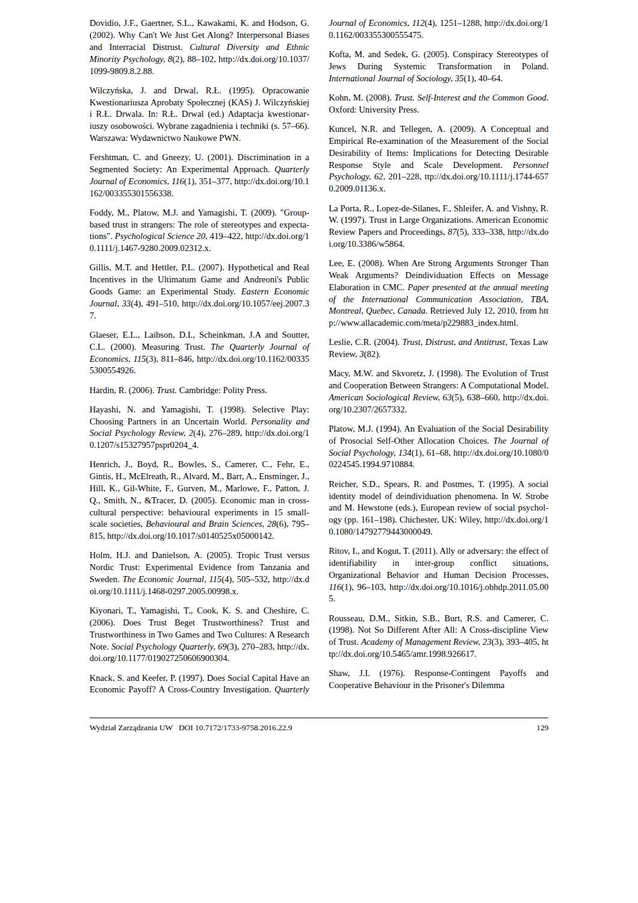Dovidio, J.F., Gaertner, S.L., Kawakami, K. and Hodson, G. (2002). Why Can't We Just Get Along? Interpersonal Biases and Interracial Distrust. Cultural Diversity and Ethnic Minority Psychology, 8(2), 88–102, http://dx.doi.org/10.1037/1099-9809.8.2.88.
Wilczyńska, J. and Drwal, R.Ł. (1995). Opracowanie Kwestionariusza Aprobaty Społecznej (KAS) J. Wilczyńskiej i R.Ł. Drwala. In: R.Ł. Drwal (ed.) Adaptacja kwestionariuszy osobowości. Wybrane zagadnienia i techniki (s. 57–66). Warszawa: Wydawnictwo Naukowe PWN.
Fershtman, C. and Gneezy, U. (2001). Discrimination in a Segmented Society: An Experimental Approach. Quarterly Journal of Economics, 116(1), 351–377, http://dx.doi.org/10.1162/003355301556338.
Foddy, M., Platow, M.J. and Yamagishi, T. (2009). "Group-based trust in strangers: The role of stereotypes and expectations". Psychological Science 20, 419–422, http://dx.doi.org/10.1111/j.1467-9280.2009.02312.x.
Gillis, M.T. and Hettler, P.L. (2007). Hypothetical and Real Incentives in the Ultimatum Game and Andreoni's Public Goods Game: an Experimental Study. Eastern Economic Journal, 33(4), 491–510, http://dx.doi.org/10.1057/eej.2007.37.
Glaeser, E.L., Laibson, D.I., Scheinkman, J.A and Soutter, C.L. (2000). Measuring Trust. The Quarterly Journal of Economics, 115(3), 811–846, http://dx.doi.org/10.1162/003355300554926.
Hardin, R. (2006). Trust. Cambridge: Polity Press.
Hayashi, N. and Yamagishi, T. (1998). Selective Play: Choosing Partners in an Uncertain World. Personality and Social Psychology Review, 2(4), 276–289, http://dx.doi.org/10.1207/s15327957pspr0204_4.
Henrich, J., Boyd, R., Bowles, S., Camerer, C., Fehr, E., Gintis, H., McElreath, R., Alvard, M., Barr, A., Ensminger, J., Hill, K., Gil-White, F., Gurven, M., Marlowe, F., Patton, J. Q., Smith, N., &Tracer, D. (2005). Economic man in cross-cultural perspective: behavioural experiments in 15 small-scale societies, Behavioural and Brain Sciences, 28(6), 795–815, http://dx.doi.org/10.1017/s0140525x05000142.
Holm, H.J. and Danielson, A. (2005). Tropic Trust versus Nordic Trust: Experimental Evidence from Tanzania and Sweden. The Economic Journal, 115(4), 505–532, http://dx.doi.org/10.1111/j.1468-0297.2005.00998.x.
Kiyonari, T., Yamagishi, T., Cook, K. S. and Cheshire, C. (2006). Does Trust Beget Trustworthiness? Trust and Trustworthiness in Two Games and Two Cultures: A Research Note. Social Psychology Quarterly, 69(3), 270–283, http://dx.doi.org/10.1177/019027250606900304.
Knack, S. and Keefer, P. (1997). Does Social Capital Have an Economic Payoff? A Cross-Country Investigation. Quarterly Journal of Economics, 112(4), 1251–1288, http://dx.doi.org/10.1162/003355300555475.
Kofta, M. and Sedek, G. (2005). Conspiracy Stereotypes of Jews During Systemic Transformation in Poland. International Journal of Sociology, 35(1), 40–64.
Kohn, M. (2008). Trust. Self-Interest and the Common Good. Oxford: University Press.
Kuncel, N.R. and Tellegen, A. (2009). A Conceptual and Empirical Re-examination of the Measurement of the Social Desirability of Items: Implications for Detecting Desirable Response Style and Scale Development. Personnel Psychology, 62, 201–228, ttp://dx.doi.org/10.1111/j.1744-6570.2009.01136.x.
La Porta, R., Lopez-de-Silanes, F., Shleifer, A. and Vishny, R. W. (1997). Trust in Large Organizations. American Economic Review Papers and Proceedings, 87(5), 333–338, http://dx.doi.org/10.3386/w5864.
Lee, E. (2008). When Are Strong Arguments Stronger Than Weak Arguments? Deindividuation Effects on Message Elaboration in CMC. Paper presented at the annual meeting of the International Communication Association, TBA, Montreal, Quebec, Canada. Retrieved July 12, 2010, from http://www.allacademic.com/meta/p229883_index.html.
Leslie, C.R. (2004). Trust, Distrust, and Antitrust, Texas Law Review, 3(82).
Macy, M.W. and Skvoretz, J. (1998). The Evolution of Trust and Cooperation Between Strangers: A Computational Model. American Sociological Review, 63(5), 638–660, http://dx.doi.org/10.2307/2657332.
Platow, M.J. (1994). An Evaluation of the Social Desirability of Prosocial Self-Other Allocation Choices. The Journal of Social Psychology, 134(1), 61–68, http://dx.doi.org/10.1080/00224545.1994.9710884.
Reicher, S.D., Spears, R. and Postmes, T. (1995). A social identity model of deindividuation phenomena. In W. Strobe and M. Hewstone (eds.), European review of social psychology (pp. 161–198). Chichester, UK: Wiley, http://dx.doi.org/10.1080/14792779443000049.
Ritov, I., and Kogut, T. (2011). Ally or adversary: the effect of identifiability in inter-group conflict situations, Organizational Behavior and Human Decision Processes, 116(1), 96–103, http://dx.doi.org/10.1016/j.obhdp.2011.05.005.
Rousseau, D.M., Sitkin, S.B., Burt, R.S. and Camerer, C. (1998). Not So Different After All: A Cross-discipline View of Trust. Academy of Management Review, 23(3), 393–405, http://dx.doi.org/10.5465/amr.1998.926617.
Shaw, J.I. (1976). Response-Contingent Payoffs and Cooperative Behaviour in the Prisoner's Dilemma
Wydział Zarządzania UW DOI 10.7172/1733-9758.2016.22.9 129